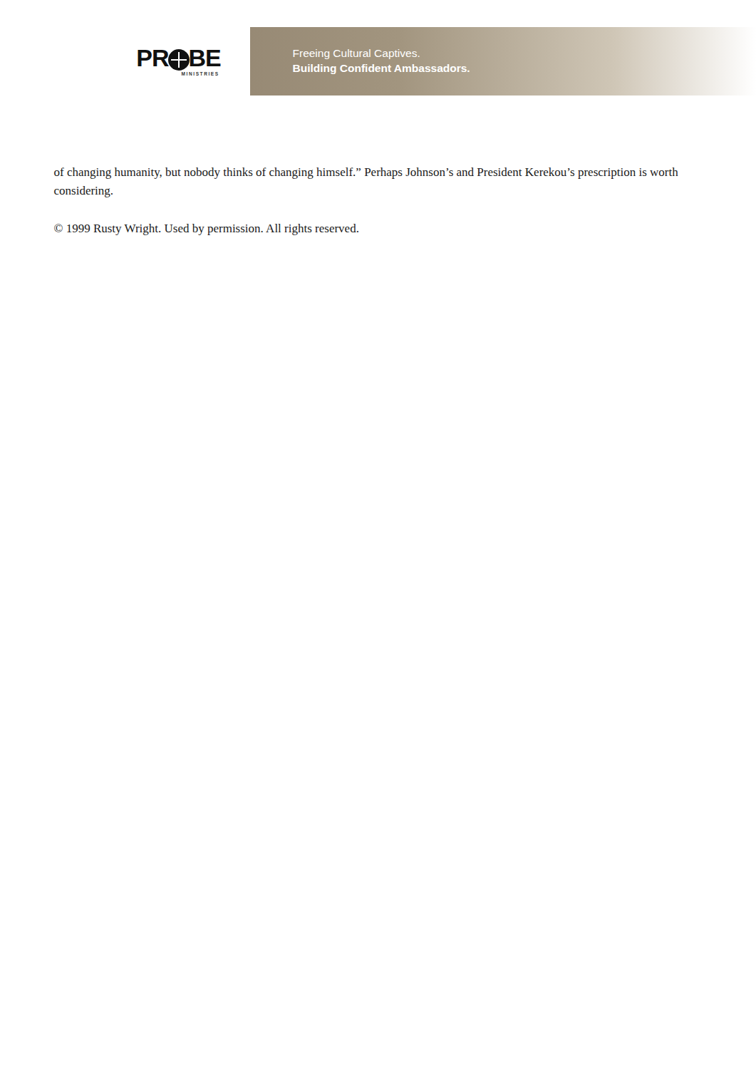PR BE MINISTRIES
Freeing Cultural Captives.
Building Confident Ambassadors.
of changing humanity, but nobody thinks of changing himself.” Perhaps Johnson’s and President Kerekou’s prescription is worth considering.
© 1999 Rusty Wright. Used by permission. All rights reserved.